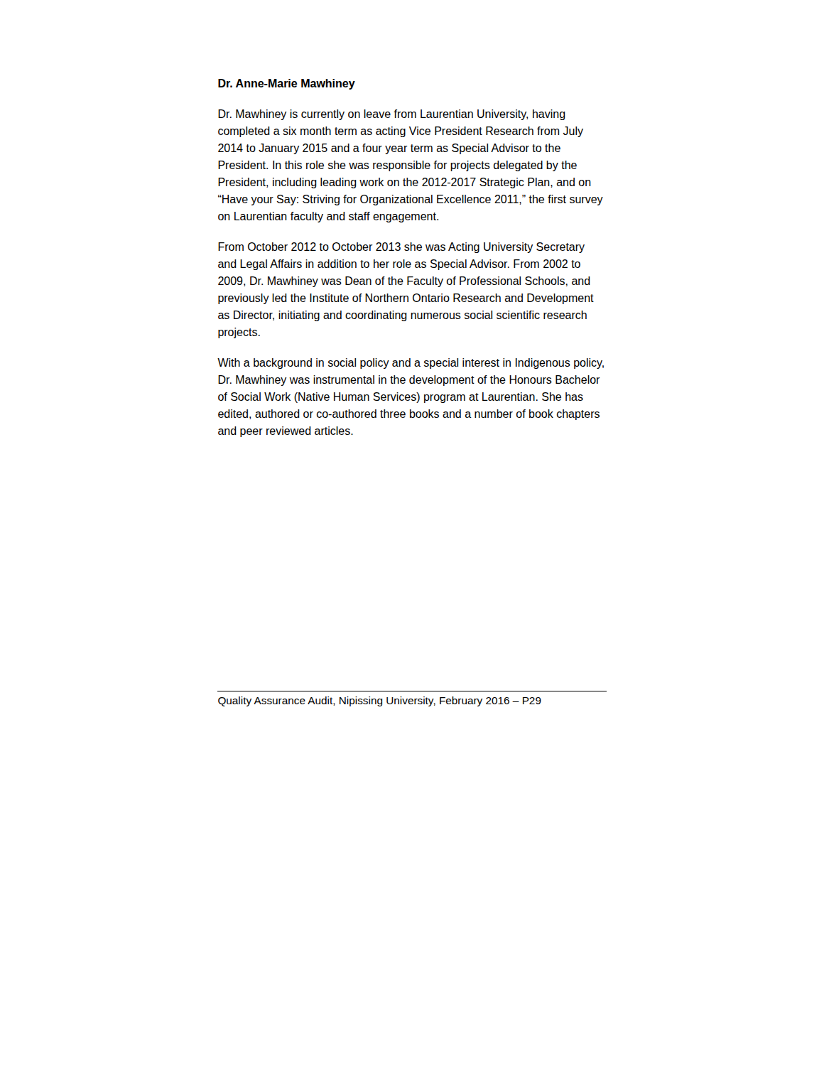Dr. Anne-Marie Mawhiney
Dr. Mawhiney is currently on leave from Laurentian University, having completed a six month term as acting Vice President Research from July 2014 to January 2015 and a four year term as Special Advisor to the President. In this role she was responsible for projects delegated by the President, including leading work on the 2012-2017 Strategic Plan, and on “Have your Say: Striving for Organizational Excellence 2011,” the first survey on Laurentian faculty and staff engagement.
From October 2012 to October 2013 she was Acting University Secretary and Legal Affairs in addition to her role as Special Advisor. From 2002 to 2009, Dr. Mawhiney was Dean of the Faculty of Professional Schools, and previously led the Institute of Northern Ontario Research and Development as Director, initiating and coordinating numerous social scientific research projects.
With a background in social policy and a special interest in Indigenous policy, Dr. Mawhiney was instrumental in the development of the Honours Bachelor of Social Work (Native Human Services) program at Laurentian. She has edited, authored or co-authored three books and a number of book chapters and peer reviewed articles.
Quality Assurance Audit, Nipissing University, February 2016 – P29